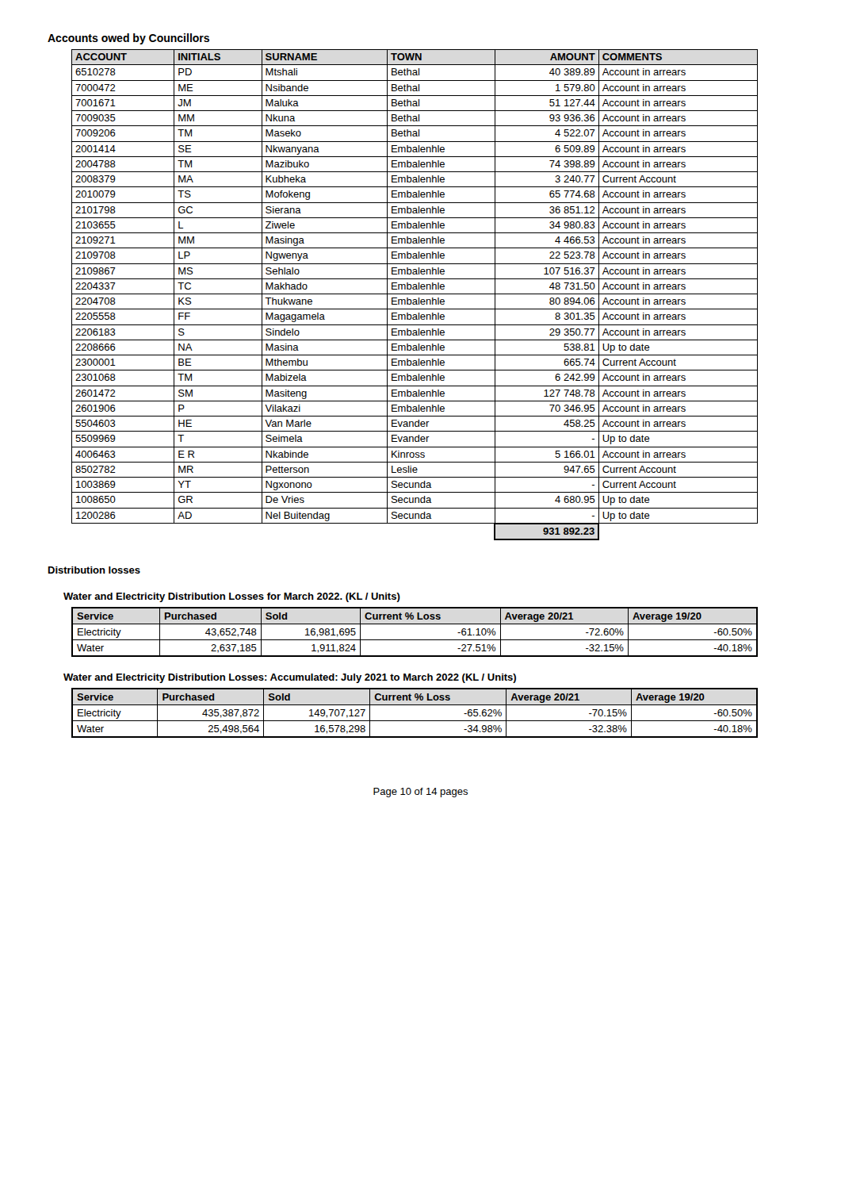Accounts owed by Councillors
| ACCOUNT | INITIALS | SURNAME | TOWN | AMOUNT | COMMENTS |
| --- | --- | --- | --- | --- | --- |
| 6510278 | PD | Mtshali | Bethal | 40 389.89 | Account in arrears |
| 7000472 | ME | Nsibande | Bethal | 1 579.80 | Account in arrears |
| 7001671 | JM | Maluka | Bethal | 51 127.44 | Account in arrears |
| 7009035 | MM | Nkuna | Bethal | 93 936.36 | Account in arrears |
| 7009206 | TM | Maseko | Bethal | 4 522.07 | Account in arrears |
| 2001414 | SE | Nkwanyana | Embalenhle | 6 509.89 | Account in arrears |
| 2004788 | TM | Mazibuko | Embalenhle | 74 398.89 | Account in arrears |
| 2008379 | MA | Kubheka | Embalenhle | 3 240.77 | Current Account |
| 2010079 | TS | Mofokeng | Embalenhle | 65 774.68 | Account in arrears |
| 2101798 | GC | Sierana | Embalenhle | 36 851.12 | Account in arrears |
| 2103655 | L | Ziwele | Embalenhle | 34 980.83 | Account in arrears |
| 2109271 | MM | Masinga | Embalenhle | 4 466.53 | Account in arrears |
| 2109708 | LP | Ngwenya | Embalenhle | 22 523.78 | Account in arrears |
| 2109867 | MS | Sehlalo | Embalenhle | 107 516.37 | Account in arrears |
| 2204337 | TC | Makhado | Embalenhle | 48 731.50 | Account in arrears |
| 2204708 | KS | Thukwane | Embalenhle | 80 894.06 | Account in arrears |
| 2205558 | FF | Magagamela | Embalenhle | 8 301.35 | Account in arrears |
| 2206183 | S | Sindelo | Embalenhle | 29 350.77 | Account in arrears |
| 2208666 | NA | Masina | Embalenhle | 538.81 | Up to date |
| 2300001 | BE | Mthembu | Embalenhle | 665.74 | Current Account |
| 2301068 | TM | Mabizela | Embalenhle | 6 242.99 | Account in arrears |
| 2601472 | SM | Masiteng | Embalenhle | 127 748.78 | Account in arrears |
| 2601906 | P | Vilakazi | Embalenhle | 70 346.95 | Account in arrears |
| 5504603 | HE | Van Marle | Evander | 458.25 | Account in arrears |
| 5509969 | T | Seimela | Evander | - | Up to date |
| 4006463 | E R | Nkabinde | Kinross | 5 166.01 | Account in arrears |
| 8502782 | MR | Petterson | Leslie | 947.65 | Current Account |
| 1003869 | YT | Ngxonono | Secunda | - | Current Account |
| 1008650 | GR | De Vries | Secunda | 4 680.95 | Up to date |
| 1200286 | AD | Nel Buitendag | Secunda | - | Up to date |
| | | | | 931 892.23 | |
Distribution losses
Water and Electricity Distribution Losses for March 2022. (KL / Units)
| Service | Purchased | Sold | Current % Loss | Average 20/21 | Average 19/20 |
| --- | --- | --- | --- | --- | --- |
| Electricity | 43,652,748 | 16,981,695 | -61.10% | -72.60% | -60.50% |
| Water | 2,637,185 | 1,911,824 | -27.51% | -32.15% | -40.18% |
Water and Electricity Distribution Losses: Accumulated: July 2021 to March 2022 (KL / Units)
| Service | Purchased | Sold | Current % Loss | Average 20/21 | Average 19/20 |
| --- | --- | --- | --- | --- | --- |
| Electricity | 435,387,872 | 149,707,127 | -65.62% | -70.15% | -60.50% |
| Water | 25,498,564 | 16,578,298 | -34.98% | -32.38% | -40.18% |
Page 10 of 14 pages